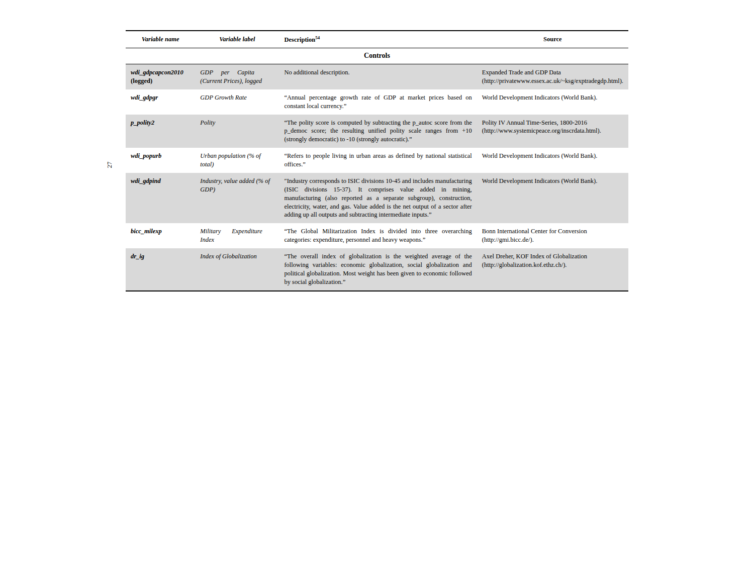27
| Variable name | Variable label | Description 54 | Source |
| --- | --- | --- | --- |
| Controls |
| wdi_gdpcapcon2010 (logged) | GDP per Capita (Current Prices), logged | No additional description. | Expanded Trade and GDP Data (http://privatewww.essex.ac.uk/~ksg/exptradegdp.html). |
| wdi_gdpgr | GDP Growth Rate | “Annual percentage growth rate of GDP at market prices based on constant local currency.” | World Development Indicators (World Bank). |
| p_polity2 | Polity | “The polity score is computed by subtracting the p_autoc score from the p_democ score; the resulting unified polity scale ranges from +10 (strongly democratic) to -10 (strongly autocratic).” | Polity IV Annual Time-Series, 1800-2016 (http://www.systemicpeace.org/inscrdata.html). |
| wdi_popurb | Urban population (% of total) | “Refers to people living in urban areas as defined by national statistical offices.” | World Development Indicators (World Bank). |
| wdi_gdpind | Industry, value added (% of GDP) | ″Industry corresponds to ISIC divisions 10-45 and includes manufacturing (ISIC divisions 15-37). It comprises value added in mining, manufacturing (also reported as a separate subgroup), construction, electricity, water, and gas. Value added is the net output of a sector after adding up all outputs and subtracting intermediate inputs.” | World Development Indicators (World Bank). |
| bicc_milexp | Military Expenditure Index | “The Global Militarization Index is divided into three overarching categories: expenditure, personnel and heavy weapons.” | Bonn International Center for Conversion (http://gmi.bicc.de/). |
| dr_ig | Index of Globalization | “The overall index of globalization is the weighted average of the following variables: economic globalization, social globalization and political globalization. Most weight has been given to economic followed by social globalization.” | Axel Dreher, KOF Index of Globalization (http://globalization.kof.ethz.ch/). |